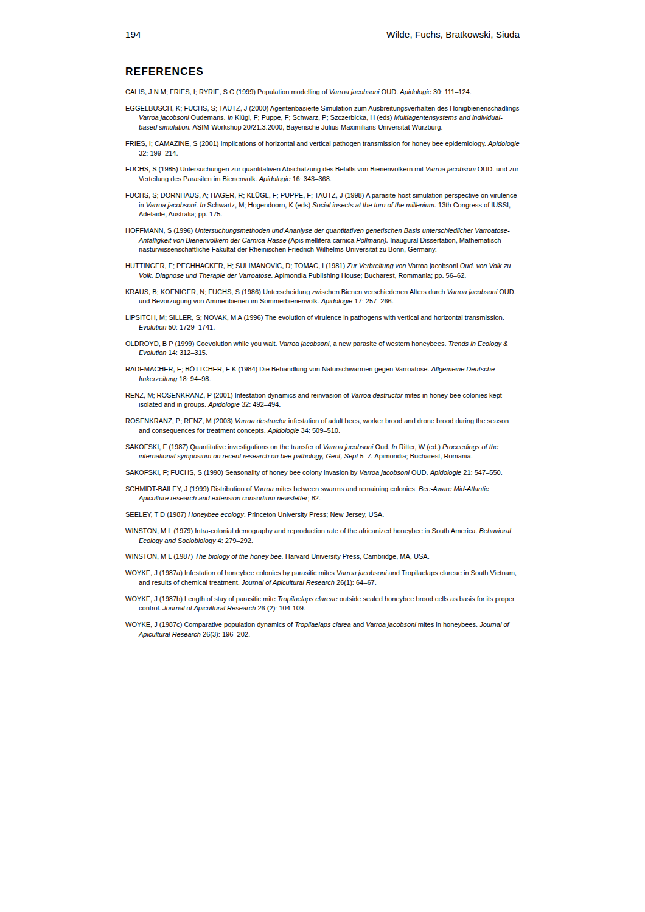194 Wilde, Fuchs, Bratkowski, Siuda
REFERENCES
CALIS, J N M; FRIES, I; RYRIE, S C (1999) Population modelling of Varroa jacobsoni OUD. Apidologie 30: 111–124.
EGGELBUSCH, K; FUCHS, S; TAUTZ, J (2000) Agentenbasierte Simulation zum Ausbreitungsverhalten des Honigbienenschädlings Varroa jacobsoni Oudemans. In Klügl, F; Puppe, F; Schwarz, P; Szczerbicka, H (eds) Multiagentensystems and individual-based simulation. ASIM-Workshop 20/21.3.2000, Bayerische Julius-Maximilians-Universität Würzburg.
FRIES, I; CAMAZINE, S (2001) Implications of horizontal and vertical pathogen transmission for honey bee epidemiology. Apidologie 32: 199–214.
FUCHS, S (1985) Untersuchungen zur quantitativen Abschätzung des Befalls von Bienenvölkern mit Varroa jacobsoni OUD. und zur Verteilung des Parasiten im Bienenvolk. Apidologie 16: 343–368.
FUCHS, S; DORNHAUS, A; HAGER, R; KLÜGL, F; PUPPE, F; TAUTZ, J (1998) A parasite-host simulation perspective on virulence in Varroa jacobsoni. In Schwartz, M; Hogendoorn, K (eds) Social insects at the turn of the millenium. 13th Congress of IUSSI, Adelaide, Australia; pp. 175.
HOFFMANN, S (1996) Untersuchungsmethoden und Ananlyse der quantitativen genetischen Basis unterschiedlicher Varroatose-Anfälligkeit von Bienenvölkern der Carnica-Rasse (Apis mellifera carnica Pollmann). Inaugural Dissertation, Mathematisch-nasturwissenschaftliche Fakultät der Rheinischen Friedrich-Wilhelms-Universität zu Bonn, Germany.
HÜTTINGER, E; PECHHACKER, H; SULIMANOVIC, D; TOMAC, I (1981) Zur Verbreitung von Varroa jacobsoni Oud. von Volk zu Volk. Diagnose und Therapie der Varroatose. Apimondia Publishing House; Bucharest, Rommania; pp. 56–62.
KRAUS, B; KOENIGER, N; FUCHS, S (1986) Unterscheidung zwischen Bienen verschiedenen Alters durch Varroa jacobsoni OUD. und Bevorzugung von Ammenbienen im Sommerbienenvolk. Apidologie 17: 257–266.
LIPSITCH, M; SILLER, S; NOVAK, M A (1996) The evolution of virulence in pathogens with vertical and horizontal transmission. Evolution 50: 1729–1741.
OLDROYD, B P (1999) Coevolution while you wait. Varroa jacobsoni, a new parasite of western honeybees. Trends in Ecology & Evolution 14: 312–315.
RADEMACHER, E; BÖTTCHER, F K (1984) Die Behandlung von Naturschwärmen gegen Varroatose. Allgemeine Deutsche Imkerzeitung 18: 94–98.
RENZ, M; ROSENKRANZ, P (2001) Infestation dynamics and reinvasion of Varroa destructor mites in honey bee colonies kept isolated and in groups. Apidologie 32: 492–494.
ROSENKRANZ, P; RENZ, M (2003) Varroa destructor infestation of adult bees, worker brood and drone brood during the season and consequences for treatment concepts. Apidologie 34: 509–510.
SAKOFSKI, F (1987) Quantitative investigations on the transfer of Varroa jacobsoni Oud. In Ritter, W (ed.) Proceedings of the international symposium on recent research on bee pathology, Gent, Sept 5–7. Apimondia; Bucharest, Romania.
SAKOFSKI, F; FUCHS, S (1990) Seasonality of honey bee colony invasion by Varroa jacobsoni OUD. Apidologie 21: 547–550.
SCHMIDT-BAILEY, J (1999) Distribution of Varroa mites between swarms and remaining colonies. Bee-Aware Mid-Atlantic Apiculture research and extension consortium newsletter; 82.
SEELEY, T D (1987) Honeybee ecology. Princeton University Press; New Jersey, USA.
WINSTON, M L (1979) Intra-colonial demography and reproduction rate of the africanized honeybee in South America. Behavioral Ecology and Sociobiology 4: 279–292.
WINSTON, M L (1987) The biology of the honey bee. Harvard University Press, Cambridge, MA, USA.
WOYKE, J (1987a) Infestation of honeybee colonies by parasitic mites Varroa jacobsoni and Tropilaelaps clareae in South Vietnam, and results of chemical treatment. Journal of Apicultural Research 26(1): 64–67.
WOYKE, J (1987b) Length of stay of parasitic mite Tropilaelaps clareae outside sealed honeybee brood cells as basis for its proper control. Journal of Apicultural Research 26 (2): 104-109.
WOYKE, J (1987c) Comparative population dynamics of Tropilaelaps clarea and Varroa jacobsoni mites in honeybees. Journal of Apicultural Research 26(3): 196–202.